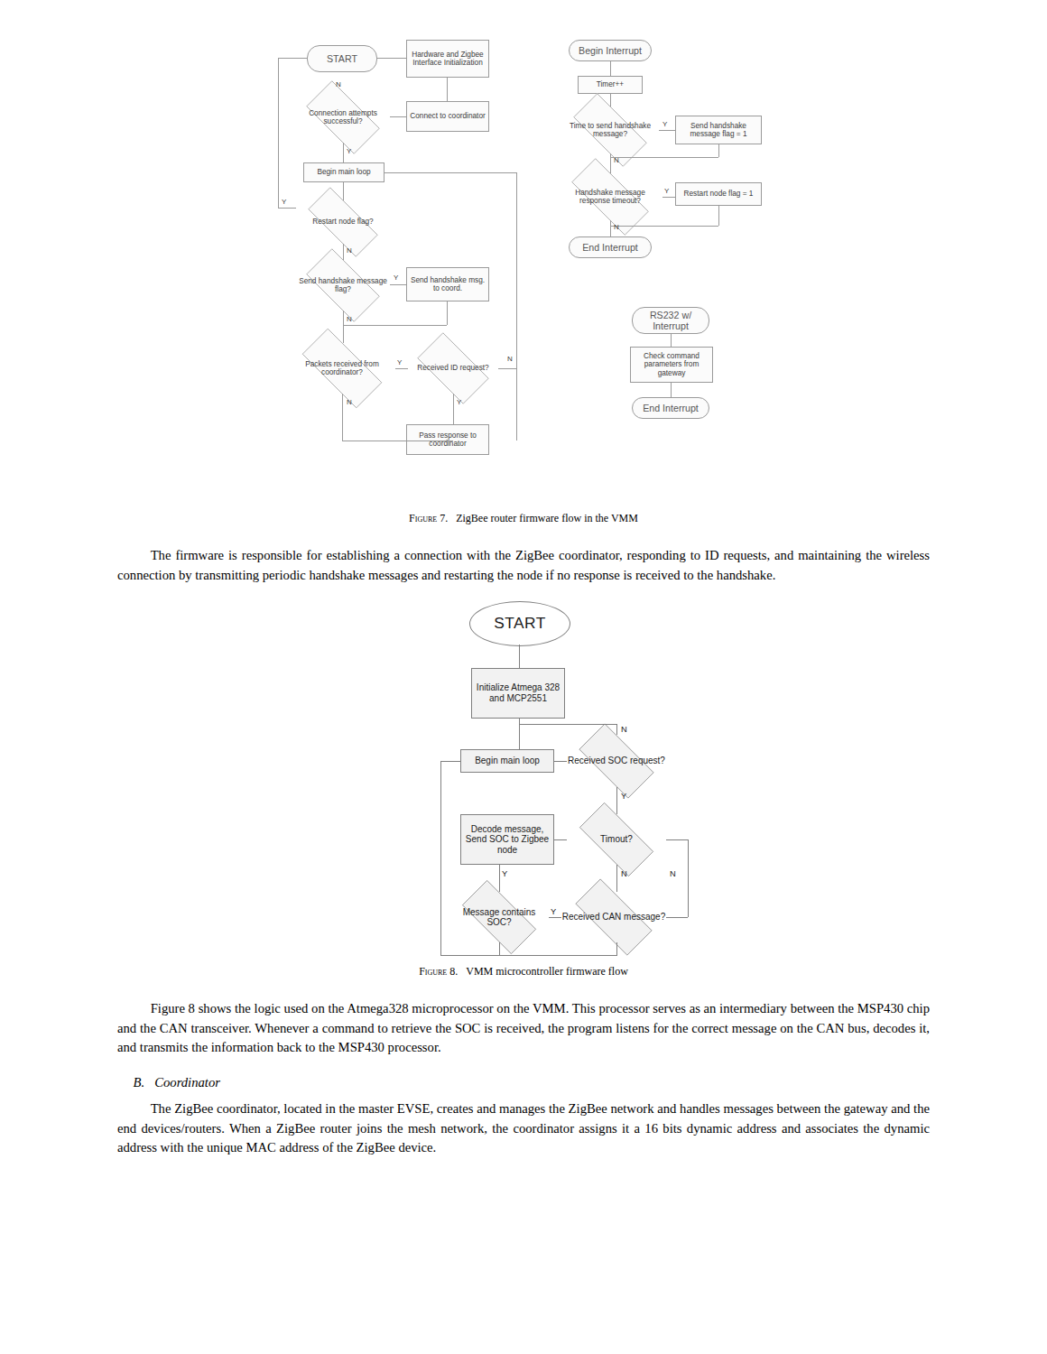START
Hardware and Zigbee Interface Initialization
Connection attempts successful?
Connect to coordinator
Begin main loop
Restart node flag?
Send handshake message flag?
Send handshake msg. to coord.
Packets received from coordinator?
Received ID request?
Pass response to coordinator
N
Y
Y
N
Y
N
Y
N
Y
N
Begin Interrupt
Timer++
Time to send handshake message?
Send handshake message flag = 1
Handshake message response timeout?
Restart node flag = 1
End Interrupt
Y
N
Y
N
RS232 w/ Interrupt
Check command parameters from gateway
End Interrupt
Figure 7. ZigBee router firmware flow in the VMM
The firmware is responsible for establishing a connection with the ZigBee coordinator, responding to ID requests, and maintaining the wireless connection by transmitting periodic handshake messages and restarting the node if no response is received to the handshake.
START
Initialize Atmega 328 and MCP2551
Begin main loop
Received SOC request?
Decode message, Send SOC to Zigbee node
Timout?
Message contains SOC?
Received CAN message?
N
Y
Y
N
Y
N
Figure 8. VMM microcontroller firmware flow
Figure 8 shows the logic used on the Atmega328 microprocessor on the VMM. This processor serves as an intermediary between the MSP430 chip and the CAN transceiver. Whenever a command to retrieve the SOC is received, the program listens for the correct message on the CAN bus, decodes it, and transmits the information back to the MSP430 processor.
B. Coordinator
The ZigBee coordinator, located in the master EVSE, creates and manages the ZigBee network and handles messages between the gateway and the end devices/routers. When a ZigBee router joins the mesh network, the coordinator assigns it a 16 bits dynamic address and associates the dynamic address with the unique MAC address of the ZigBee device.